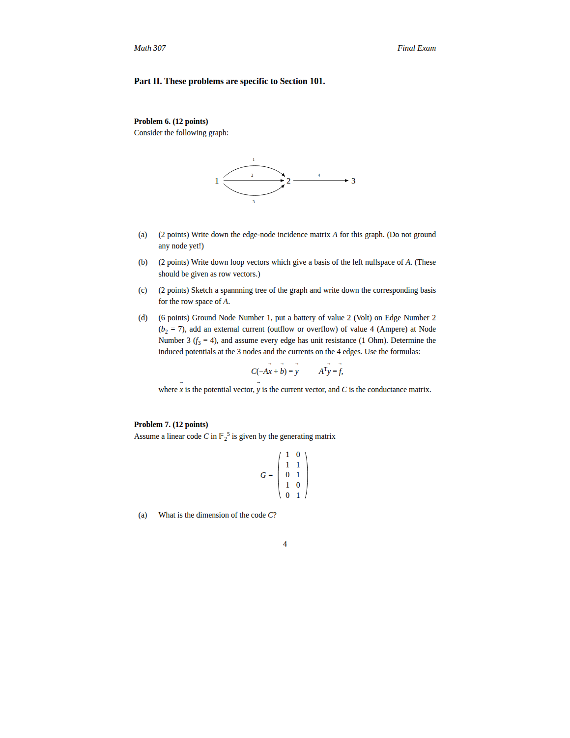Math 307 Final Exam
Part II. These problems are specific to Section 101.
Problem 6. (12 points)
Consider the following graph:
1 2 3 1 2 3 4
(2 points) Write down the edge-node incidence matrix A for this graph. (Do not ground any node yet!)
(2 points) Write down loop vectors which give a basis of the left nullspace of A. (These should be given as row vectors.)
(2 points) Sketch a spannning tree of the graph and write down the corresponding basis for the row space of A.
(6 points) Ground Node Number 1, put a battery of value 2 (Volt) on Edge Number 2 (b2 = 7), add an external current (outflow or overflow) of value 4 (Ampere) at Node Number 3 (f3 = 4), and assume every edge has unit resistance (1 Ohm). Determine the induced potentials at the 3 nodes and the currents on the 4 edges. Use the formulas:
C(−Ax + b) = y ATy = f,
where x is the potential vector, y is the current vector, and C is the conductance matrix.
Problem 7. (12 points)
Assume a linear code C in 𝔽25 is given by the generating matrix
G =
| 1 | 0 |
| 1 | 1 |
| 0 | 1 |
| 1 | 0 |
| 0 | 1 |
What is the dimension of the code C?
4